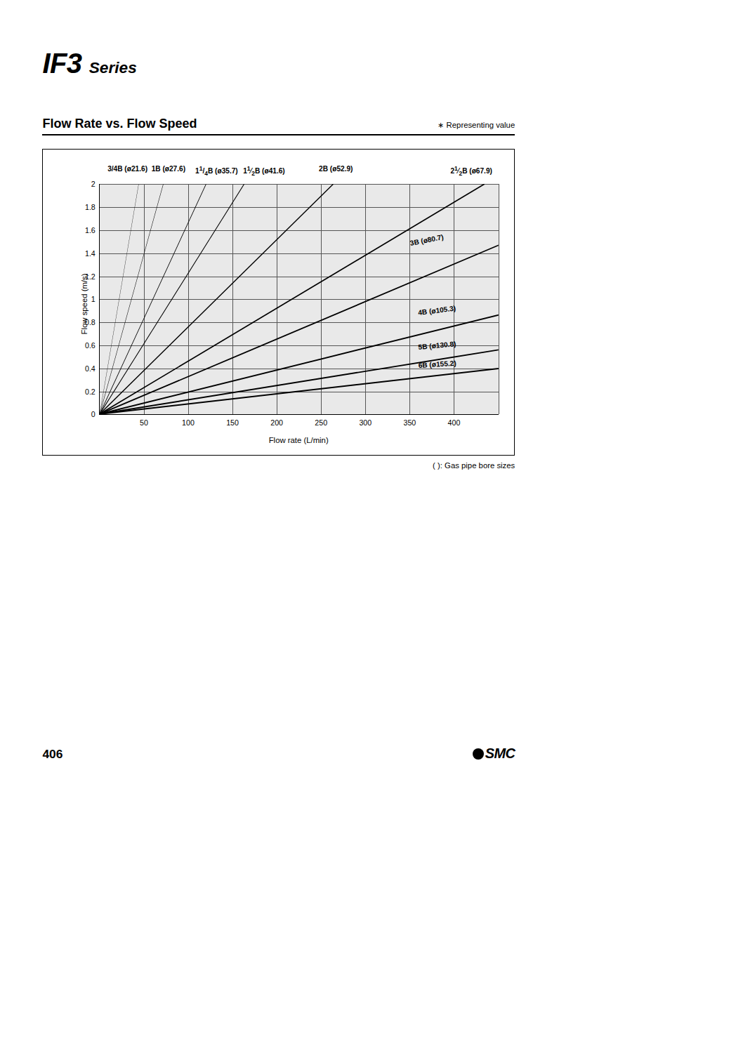IF3 Series
Flow Rate vs. Flow Speed
∗ Representing value
Flow speed (m/s)
2
1.8
1.6
1.4
1.2
1
0.8
0.6
0.4
0.2
0
50
100
150
200
250
300
350
400
3/4B (ø21.6)
1B (ø27.6)
11/4B (ø35.7)
11⁄2B (ø41.6)
2B (ø52.9)
21⁄2B (ø67.9)
3B (ø80.7)
4B (ø105.3)
5B (ø130.8)
6B (ø155.2)
Flow rate (L/min)
( ): Gas pipe bore sizes
406
SMC